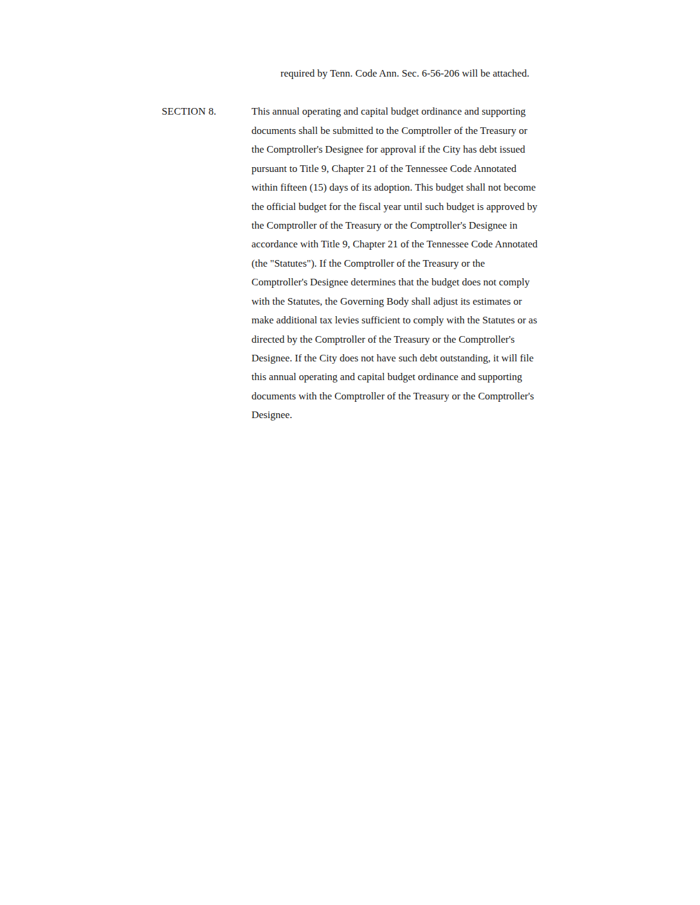required by Tenn. Code Ann. Sec. 6-56-206 will be attached.
SECTION 8.
This annual operating and capital budget ordinance and supporting documents shall be submitted to the Comptroller of the Treasury or the Comptroller's Designee for approval if the City has debt issued pursuant to Title 9, Chapter 21 of the Tennessee Code Annotated within fifteen (15) days of its adoption. This budget shall not become the official budget for the fiscal year until such budget is approved by the Comptroller of the Treasury or the Comptroller's Designee in accordance with Title 9, Chapter 21 of the Tennessee Code Annotated (the "Statutes"). If the Comptroller of the Treasury or the Comptroller's Designee determines that the budget does not comply with the Statutes, the Governing Body shall adjust its estimates or make additional tax levies sufficient to comply with the Statutes or as directed by the Comptroller of the Treasury or the Comptroller's Designee. If the City does not have such debt outstanding, it will file this annual operating and capital budget ordinance and supporting documents with the Comptroller of the Treasury or the Comptroller's Designee.